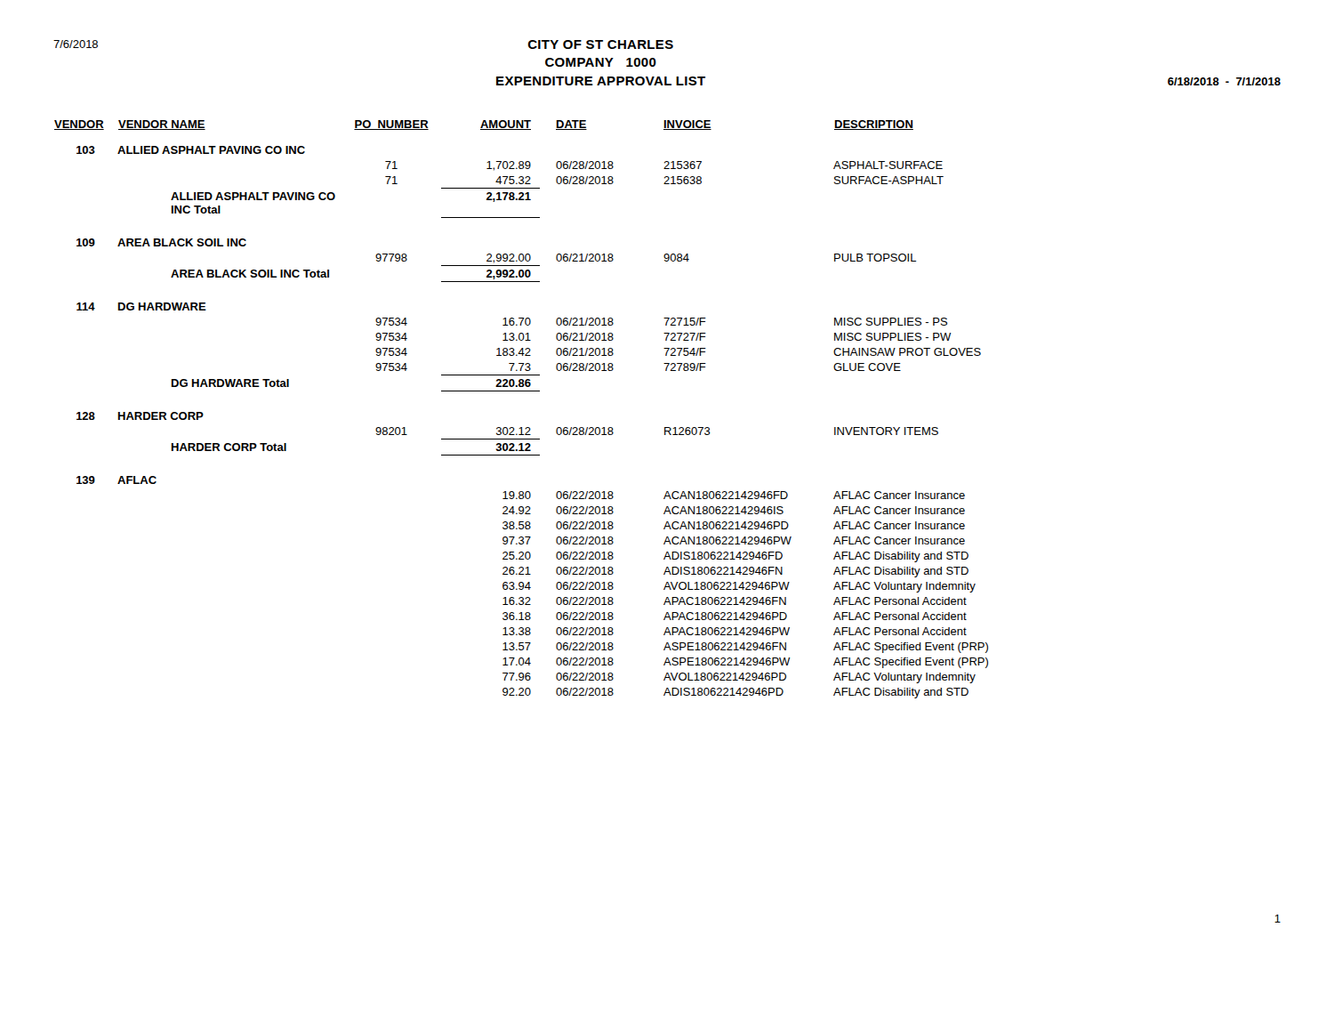7/6/2018
CITY OF ST CHARLES
COMPANY 1000
EXPENDITURE APPROVAL LIST
6/18/2018 - 7/1/2018
| VENDOR | VENDOR NAME | PO NUMBER | AMOUNT | DATE | INVOICE | DESCRIPTION |
| --- | --- | --- | --- | --- | --- | --- |
| 103 | ALLIED ASPHALT PAVING CO INC | | | | | |
| | | 71 | 1,702.89 | 06/28/2018 | 215367 | ASPHALT-SURFACE |
| | | 71 | 475.32 | 06/28/2018 | 215638 | SURFACE-ASPHALT |
| | ALLIED ASPHALT PAVING CO INC Total | | 2,178.21 | | | |
| 109 | AREA BLACK SOIL INC | | | | | |
| | | 97798 | 2,992.00 | 06/21/2018 | 9084 | PULB TOPSOIL |
| | AREA BLACK SOIL INC Total | | 2,992.00 | | | |
| 114 | DG HARDWARE | | | | | |
| | | 97534 | 16.70 | 06/21/2018 | 72715/F | MISC SUPPLIES - PS |
| | | 97534 | 13.01 | 06/21/2018 | 72727/F | MISC SUPPLIES - PW |
| | | 97534 | 183.42 | 06/21/2018 | 72754/F | CHAINSAW PROT GLOVES |
| | | 97534 | 7.73 | 06/28/2018 | 72789/F | GLUE COVE |
| | DG HARDWARE Total | | 220.86 | | | |
| 128 | HARDER CORP | | | | | |
| | | 98201 | 302.12 | 06/28/2018 | R126073 | INVENTORY ITEMS |
| | HARDER CORP Total | | 302.12 | | | |
| 139 | AFLAC | | | | | |
| | | | 19.80 | 06/22/2018 | ACAN180622142946FD | AFLAC Cancer Insurance |
| | | | 24.92 | 06/22/2018 | ACAN180622142946IS | AFLAC Cancer Insurance |
| | | | 38.58 | 06/22/2018 | ACAN180622142946PD | AFLAC Cancer Insurance |
| | | | 97.37 | 06/22/2018 | ACAN180622142946PW | AFLAC Cancer Insurance |
| | | | 25.20 | 06/22/2018 | ADIS180622142946FD | AFLAC Disability and STD |
| | | | 26.21 | 06/22/2018 | ADIS180622142946FN | AFLAC Disability and STD |
| | | | 63.94 | 06/22/2018 | AVOL180622142946PW | AFLAC Voluntary Indemnity |
| | | | 16.32 | 06/22/2018 | APAC180622142946FN | AFLAC Personal Accident |
| | | | 36.18 | 06/22/2018 | APAC180622142946PD | AFLAC Personal Accident |
| | | | 13.38 | 06/22/2018 | APAC180622142946PW | AFLAC Personal Accident |
| | | | 13.57 | 06/22/2018 | ASPE180622142946FN | AFLAC Specified Event (PRP) |
| | | | 17.04 | 06/22/2018 | ASPE180622142946PW | AFLAC Specified Event (PRP) |
| | | | 77.96 | 06/22/2018 | AVOL180622142946PD | AFLAC Voluntary Indemnity |
| | | | 92.20 | 06/22/2018 | ADIS180622142946PD | AFLAC Disability and STD |
1